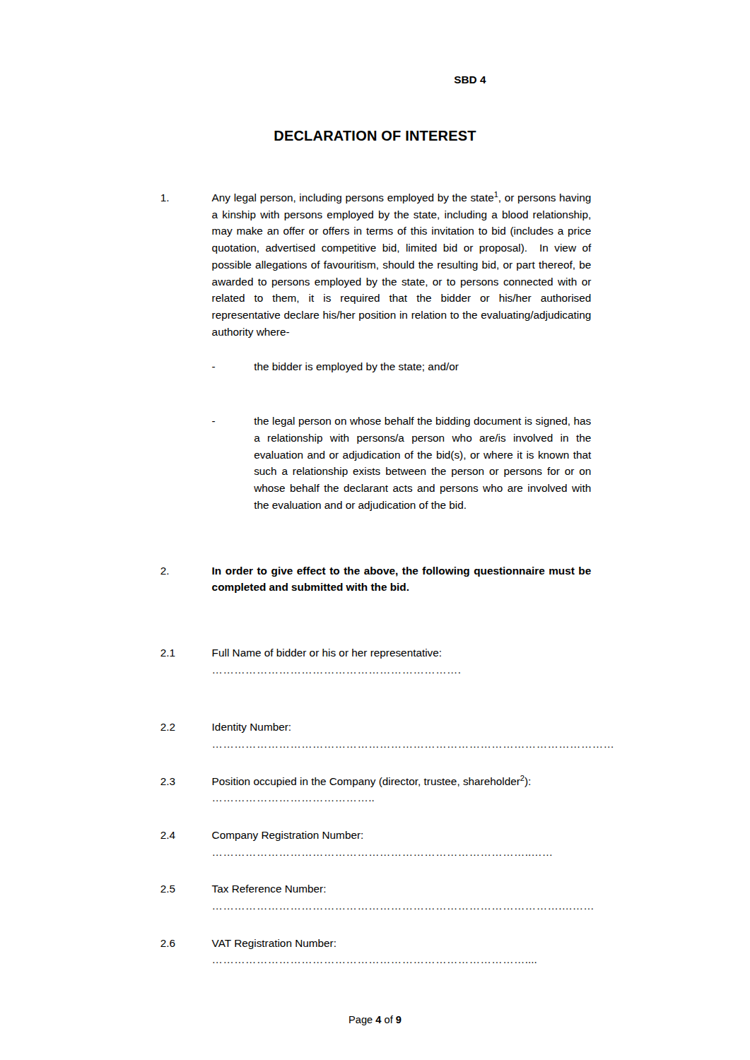SBD 4
DECLARATION OF INTEREST
1.
Any legal person, including persons employed by the state1, or persons having a kinship with persons employed by the state, including a blood relationship, may make an offer or offers in terms of this invitation to bid (includes a price quotation, advertised competitive bid, limited bid or proposal). In view of possible allegations of favouritism, should the resulting bid, or part thereof, be awarded to persons employed by the state, or to persons connected with or related to them, it is required that the bidder or his/her authorised representative declare his/her position in relation to the evaluating/adjudicating authority where-
-
the bidder is employed by the state; and/or
-
the legal person on whose behalf the bidding document is signed, has a relationship with persons/a person who are/is involved in the evaluation and or adjudication of the bid(s), or where it is known that such a relationship exists between the person or persons for or on whose behalf the declarant acts and persons who are involved with the evaluation and or adjudication of the bid.
2.
In order to give effect to the above, the following questionnaire must be completed and submitted with the bid.
2.1
Full Name of bidder or his or her representative: ………………………………………………………….
2.2
Identity Number: ………………………………………………………………………………………………
2.3
Position occupied in the Company (director, trustee, shareholder2): ……………………………………..
2.4
Company Registration Number: …………………………………………………………………………..……
2.5
Tax Reference Number: ………………………………………………………………………………….………
2.6
VAT Registration Number: …………………………………………………………………………....
Page 4 of 9